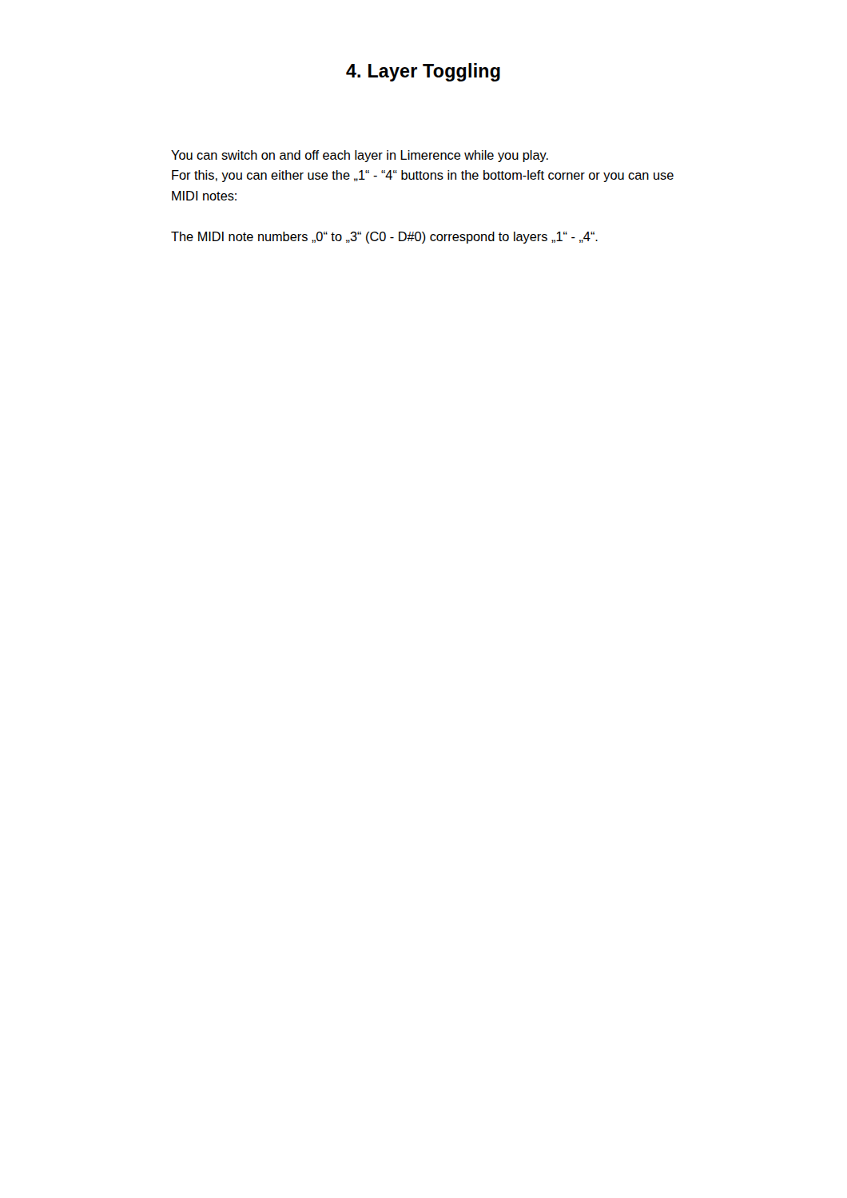4. Layer Toggling
You can switch on and off each layer in Limerence while you play.
For this, you can either use the „1“ - “4“ buttons in the bottom-left corner or you can use MIDI notes:
The MIDI note numbers „0“ to „3“ (C0 - D#0) correspond to layers „1“ - „4“.